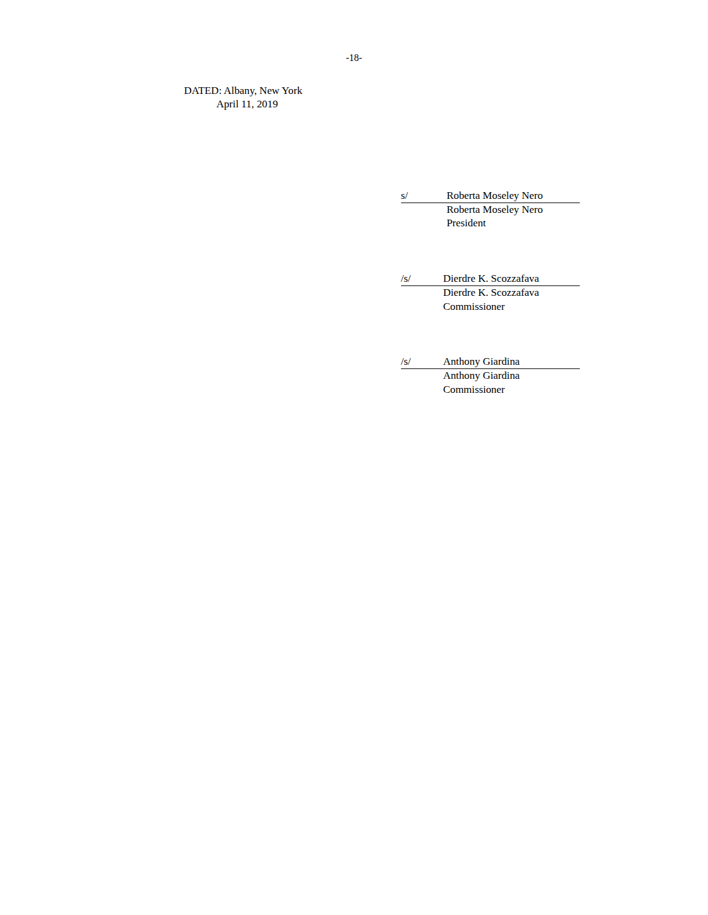-18-
DATED: Albany, New York April 11, 2019
s/ Roberta Moseley Nero
Roberta Moseley Nero President
/s/ Dierdre K. Scozzafava
Dierdre K. Scozzafava Commissioner
/s/ Anthony Giardina
Anthony Giardina Commissioner